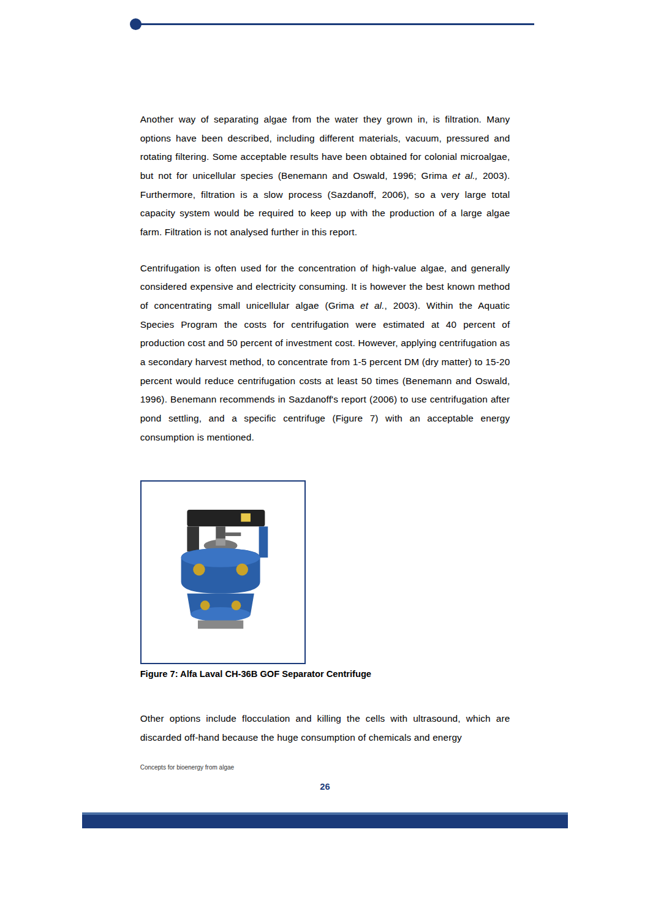Another way of separating algae from the water they grown in, is filtration. Many options have been described, including different materials, vacuum, pressured and rotating filtering. Some acceptable results have been obtained for colonial microalgae, but not for unicellular species (Benemann and Oswald, 1996; Grima et al., 2003). Furthermore, filtration is a slow process (Sazdanoff, 2006), so a very large total capacity system would be required to keep up with the production of a large algae farm. Filtration is not analysed further in this report.
Centrifugation is often used for the concentration of high-value algae, and generally considered expensive and electricity consuming. It is however the best known method of concentrating small unicellular algae (Grima et al., 2003). Within the Aquatic Species Program the costs for centrifugation were estimated at 40 percent of production cost and 50 percent of investment cost. However, applying centrifugation as a secondary harvest method, to concentrate from 1-5 percent DM (dry matter) to 15-20 percent would reduce centrifugation costs at least 50 times (Benemann and Oswald, 1996). Benemann recommends in Sazdanoff's report (2006) to use centrifugation after pond settling, and a specific centrifuge (Figure 7) with an acceptable energy consumption is mentioned.
Figure 7: Alfa Laval CH-36B GOF Separator Centrifuge
Other options include flocculation and killing the cells with ultrasound, which are discarded off-hand because the huge consumption of chemicals and energy
Concepts for bioenergy from algae
26